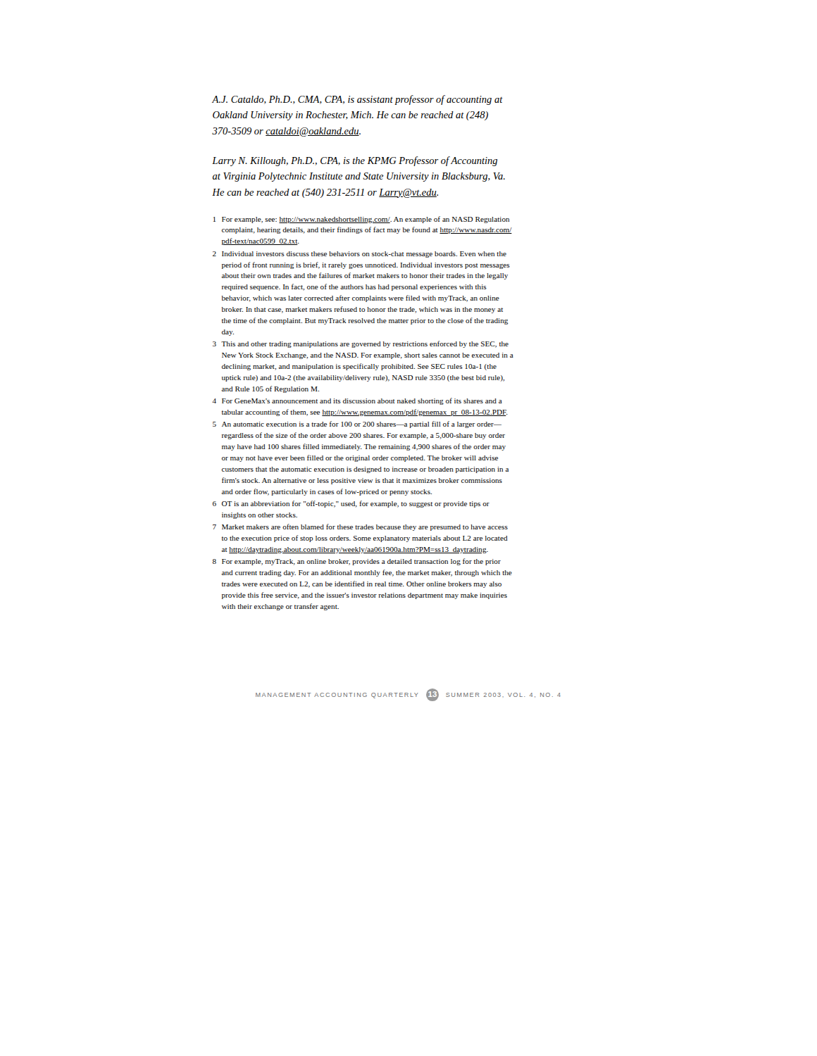A.J. Cataldo, Ph.D., CMA, CPA, is assistant professor of accounting at Oakland University in Rochester, Mich. He can be reached at (248) 370-3509 or cataldoi@oakland.edu.
Larry N. Killough, Ph.D., CPA, is the KPMG Professor of Accounting at Virginia Polytechnic Institute and State University in Blacksburg, Va. He can be reached at (540) 231-2511 or Larry@vt.edu.
1 For example, see: http://www.nakedshortselling.com/. An example of an NASD Regulation complaint, hearing details, and their findings of fact may be found at http://www.nasdr.com/pdf-text/nac0599_02.txt.
2 Individual investors discuss these behaviors on stock-chat message boards. Even when the period of front running is brief, it rarely goes unnoticed. Individual investors post messages about their own trades and the failures of market makers to honor their trades in the legally required sequence. In fact, one of the authors has had personal experiences with this behavior, which was later corrected after complaints were filed with myTrack, an online broker. In that case, market makers refused to honor the trade, which was in the money at the time of the complaint. But myTrack resolved the matter prior to the close of the trading day.
3 This and other trading manipulations are governed by restrictions enforced by the SEC, the New York Stock Exchange, and the NASD. For example, short sales cannot be executed in a declining market, and manipulation is specifically prohibited. See SEC rules 10a-1 (the uptick rule) and 10a-2 (the availability/delivery rule), NASD rule 3350 (the best bid rule), and Rule 105 of Regulation M.
4 For GeneMax's announcement and its discussion about naked shorting of its shares and a tabular accounting of them, see http://www.genemax.com/pdf/genemax_pr_08-13-02.PDF.
5 An automatic execution is a trade for 100 or 200 shares—a partial fill of a larger order—regardless of the size of the order above 200 shares. For example, a 5,000-share buy order may have had 100 shares filled immediately. The remaining 4,900 shares of the order may or may not have ever been filled or the original order completed. The broker will advise customers that the automatic execution is designed to increase or broaden participation in a firm's stock. An alternative or less positive view is that it maximizes broker commissions and order flow, particularly in cases of low-priced or penny stocks.
6 OT is an abbreviation for "off-topic," used, for example, to suggest or provide tips or insights on other stocks.
7 Market makers are often blamed for these trades because they are presumed to have access to the execution price of stop loss orders. Some explanatory materials about L2 are located at http://daytrading.about.com/library/weekly/aa061900a.htm?PM=ss13_daytrading.
8 For example, myTrack, an online broker, provides a detailed transaction log for the prior and current trading day. For an additional monthly fee, the market maker, through which the trades were executed on L2, can be identified in real time. Other online brokers may also provide this free service, and the issuer's investor relations department may make inquiries with their exchange or transfer agent.
Management Accounting Quarterly 13 Summer 2003, Vol. 4, No. 4